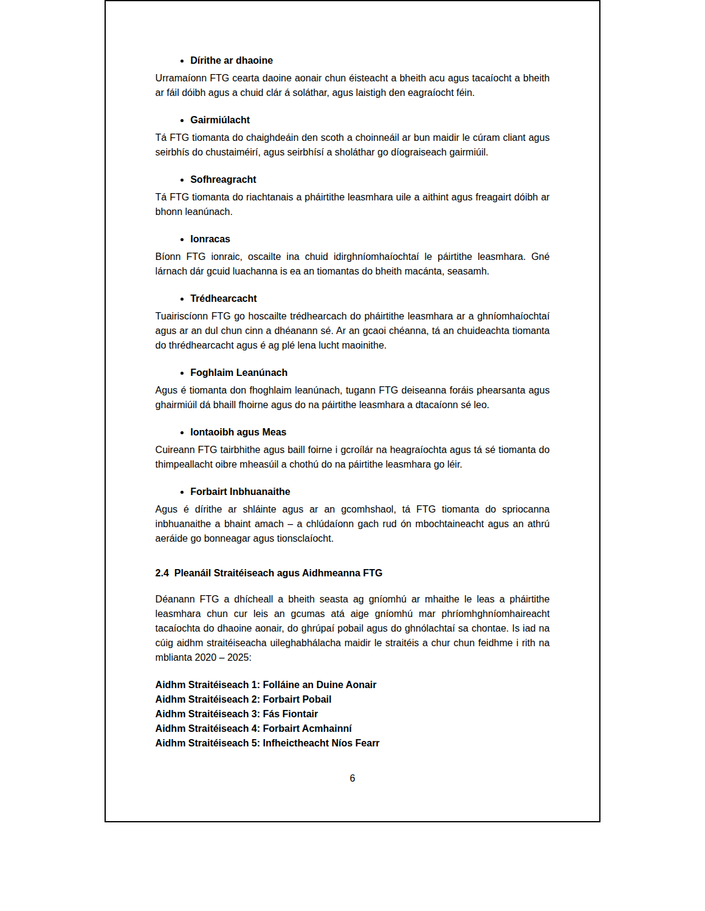Dírithe ar dhaoine
Urramaíonn FTG cearta daoine aonair chun éisteacht a bheith acu agus tacaíocht a bheith ar fáil dóibh agus a chuid clár á soláthar, agus laistigh den eagraíocht féin.
Gairmiúlacht
Tá FTG tiomanta do chaighdeáin den scoth a choinneáil ar bun maidir le cúram cliant agus seirbhís do chustaiméirí, agus seirbhísí a sholáthar go díograiseach gairmiúil.
Sofhreagracht
Tá FTG tiomanta do riachtanais a pháirtithe leasmhara uile a aithint agus freagairt dóibh ar bhonn leanúnach.
Ionracas
Bíonn FTG ionraic, oscailte ina chuid idirghníomhaíochtaí le páirtithe leasmhara. Gné lárnach dár gcuid luachanna is ea an tiomantas do bheith macánta, seasamh.
Trédhearcacht
Tuairiscíonn FTG go hoscailte trédhearcach do pháirtithe leasmhara ar a ghníomhaíochtaí agus ar an dul chun cinn a dhéanann sé. Ar an gcaoi chéanna, tá an chuideachta tiomanta do thrédhearcacht agus é ag plé lena lucht maoinithe.
Foghlaim Leanúnach
Agus é tiomanta don fhoghlaim leanúnach, tugann FTG deiseanna foráis phearsanta agus ghairmiúil dá bhaill fhoirne agus do na páirtithe leasmhara a dtacaíonn sé leo.
Iontaoibh agus Meas
Cuireann FTG tairbhithe agus baill foirne i gcroílár na heagraíochta agus tá sé tiomanta do thimpeallacht oibre mheasúil a chothú do na páirtithe leasmhara go léir.
Forbairt Inbhuanaithe
Agus é dírithe ar shláinte agus ar an gcomhshaol, tá FTG tiomanta do spriocanna inbhuanaithe a bhaint amach – a chlúdaíonn gach rud ón mbochtaineacht agus an athrú aeráide go bonneagar agus tionsclaíocht.
2.4 Pleanáil Straitéiseach agus Aidhmeanna FTG
Déanann FTG a dhícheall a bheith seasta ag gníomhú ar mhaithe le leas a pháirtithe leasmhara chun cur leis an gcumas atá aige gníomhú mar phríomhghníomhaireacht tacaíochta do dhaoine aonair, do ghrúpaí pobail agus do ghnólachtaí sa chontae. Is iad na cúig aidhm straitéiseacha uileghabhálacha maidir le straitéis a chur chun feidhme i rith na mblianta 2020 – 2025:
Aidhm Straitéiseach 1: Folláine an Duine Aonair
Aidhm Straitéiseach 2: Forbairt Pobail
Aidhm Straitéiseach 3: Fás Fiontair
Aidhm Straitéiseach 4: Forbairt Acmhainní
Aidhm Straitéiseach 5: Infheictheacht Níos Fearr
6